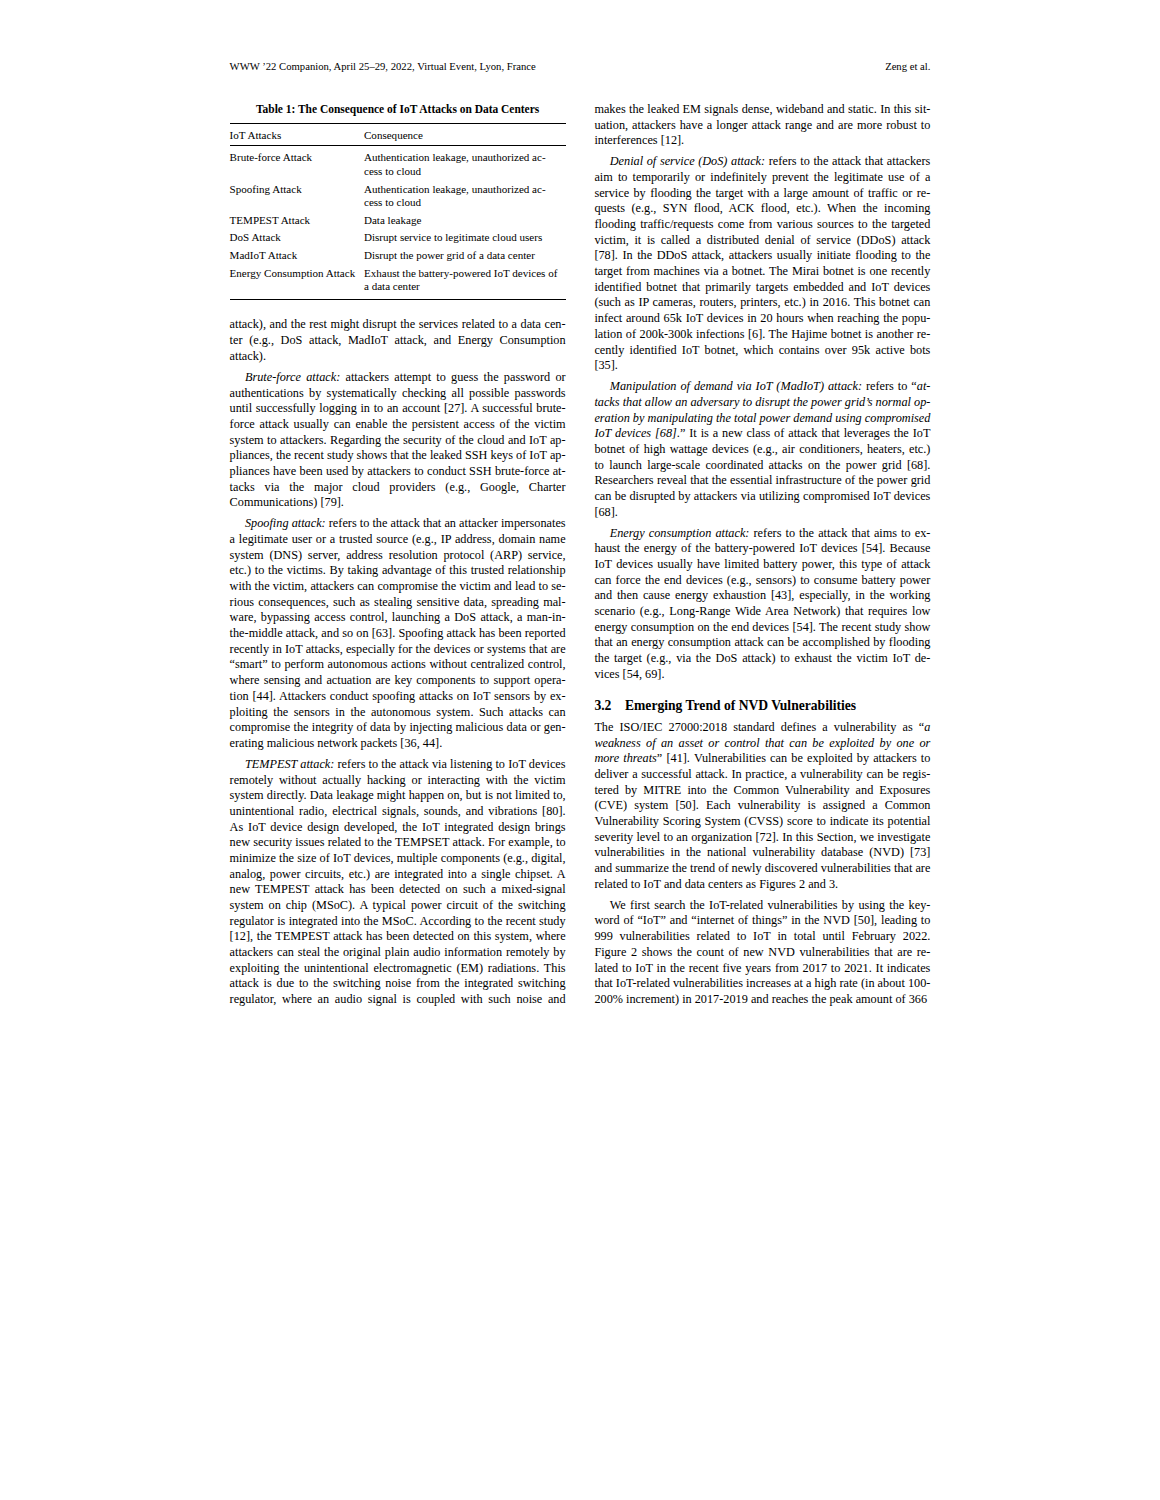WWW ’22 Companion, April 25–29, 2022, Virtual Event, Lyon, France
Zeng et al.
Table 1: The Consequence of IoT Attacks on Data Centers
| IoT Attacks | Consequence |
| --- | --- |
| Brute-force Attack | Authentication leakage, unauthorized access to cloud |
| Spoofing Attack | Authentication leakage, unauthorized access to cloud |
| TEMPEST Attack | Data leakage |
| DoS Attack | Disrupt service to legitimate cloud users |
| MadIoT Attack | Disrupt the power grid of a data center |
| Energy Consumption Attack | Exhaust the battery-powered IoT devices of a data center |
attack), and the rest might disrupt the services related to a data center (e.g., DoS attack, MadIoT attack, and Energy Consumption attack).
Brute-force attack: attackers attempt to guess the password or authentications by systematically checking all possible passwords until successfully logging in to an account [27]. A successful brute-force attack usually can enable the persistent access of the victim system to attackers. Regarding the security of the cloud and IoT appliances, the recent study shows that the leaked SSH keys of IoT appliances have been used by attackers to conduct SSH brute-force attacks via the major cloud providers (e.g., Google, Charter Communications) [79].
Spoofing attack: refers to the attack that an attacker impersonates a legitimate user or a trusted source (e.g., IP address, domain name system (DNS) server, address resolution protocol (ARP) service, etc.) to the victims. By taking advantage of this trusted relationship with the victim, attackers can compromise the victim and lead to serious consequences, such as stealing sensitive data, spreading malware, bypassing access control, launching a DoS attack, a man-in-the-middle attack, and so on [63]. Spoofing attack has been reported recently in IoT attacks, especially for the devices or systems that are “smart” to perform autonomous actions without centralized control, where sensing and actuation are key components to support operation [44]. Attackers conduct spoofing attacks on IoT sensors by exploiting the sensors in the autonomous system. Such attacks can compromise the integrity of data by injecting malicious data or generating malicious network packets [36, 44].
TEMPEST attack: refers to the attack via listening to IoT devices remotely without actually hacking or interacting with the victim system directly. Data leakage might happen on, but is not limited to, unintentional radio, electrical signals, sounds, and vibrations [80]. As IoT device design developed, the IoT integrated design brings new security issues related to the TEMPSET attack. For example, to minimize the size of IoT devices, multiple components (e.g., digital, analog, power circuits, etc.) are integrated into a single chipset. A new TEMPEST attack has been detected on such a mixed-signal system on chip (MSoC). A typical power circuit of the switching regulator is integrated into the MSoC. According to the recent study [12], the TEMPEST attack has been detected on this system, where attackers can steal the original plain audio information remotely by exploiting the unintentional electromagnetic (EM) radiations. This attack is due to the switching noise from the integrated switching regulator, where an audio signal is coupled with such noise and makes the leaked EM signals dense, wideband and static. In this situation, attackers have a longer attack range and are more robust to interferences [12].
Denial of service (DoS) attack: refers to the attack that attackers aim to temporarily or indefinitely prevent the legitimate use of a service by flooding the target with a large amount of traffic or requests (e.g., SYN flood, ACK flood, etc.). When the incoming flooding traffic/requests come from various sources to the targeted victim, it is called a distributed denial of service (DDoS) attack [78]. In the DDoS attack, attackers usually initiate flooding to the target from machines via a botnet. The Mirai botnet is one recently identified botnet that primarily targets embedded and IoT devices (such as IP cameras, routers, printers, etc.) in 2016. This botnet can infect around 65k IoT devices in 20 hours when reaching the population of 200k-300k infections [6]. The Hajime botnet is another recently identified IoT botnet, which contains over 95k active bots [35].
Manipulation of demand via IoT (MadIoT) attack: refers to “attacks that allow an adversary to disrupt the power grid’s normal operation by manipulating the total power demand using compromised IoT devices [68].” It is a new class of attack that leverages the IoT botnet of high wattage devices (e.g., air conditioners, heaters, etc.) to launch large-scale coordinated attacks on the power grid [68]. Researchers reveal that the essential infrastructure of the power grid can be disrupted by attackers via utilizing compromised IoT devices [68].
Energy consumption attack: refers to the attack that aims to exhaust the energy of the battery-powered IoT devices [54]. Because IoT devices usually have limited battery power, this type of attack can force the end devices (e.g., sensors) to consume battery power and then cause energy exhaustion [43], especially, in the working scenario (e.g., Long-Range Wide Area Network) that requires low energy consumption on the end devices [54]. The recent study show that an energy consumption attack can be accomplished by flooding the target (e.g., via the DoS attack) to exhaust the victim IoT devices [54, 69].
3.2 Emerging Trend of NVD Vulnerabilities
The ISO/IEC 27000:2018 standard defines a vulnerability as “a weakness of an asset or control that can be exploited by one or more threats” [41]. Vulnerabilities can be exploited by attackers to deliver a successful attack. In practice, a vulnerability can be registered by MITRE into the Common Vulnerability and Exposures (CVE) system [50]. Each vulnerability is assigned a Common Vulnerability Scoring System (CVSS) score to indicate its potential severity level to an organization [72]. In this Section, we investigate vulnerabilities in the national vulnerability database (NVD) [73] and summarize the trend of newly discovered vulnerabilities that are related to IoT and data centers as Figures 2 and 3.
We first search the IoT-related vulnerabilities by using the keyword of “IoT” and “internet of things” in the NVD [50], leading to 999 vulnerabilities related to IoT in total until February 2022. Figure 2 shows the count of new NVD vulnerabilities that are related to IoT in the recent five years from 2017 to 2021. It indicates that IoT-related vulnerabilities increases at a high rate (in about 100-200% increment) in 2017-2019 and reaches the peak amount of 366